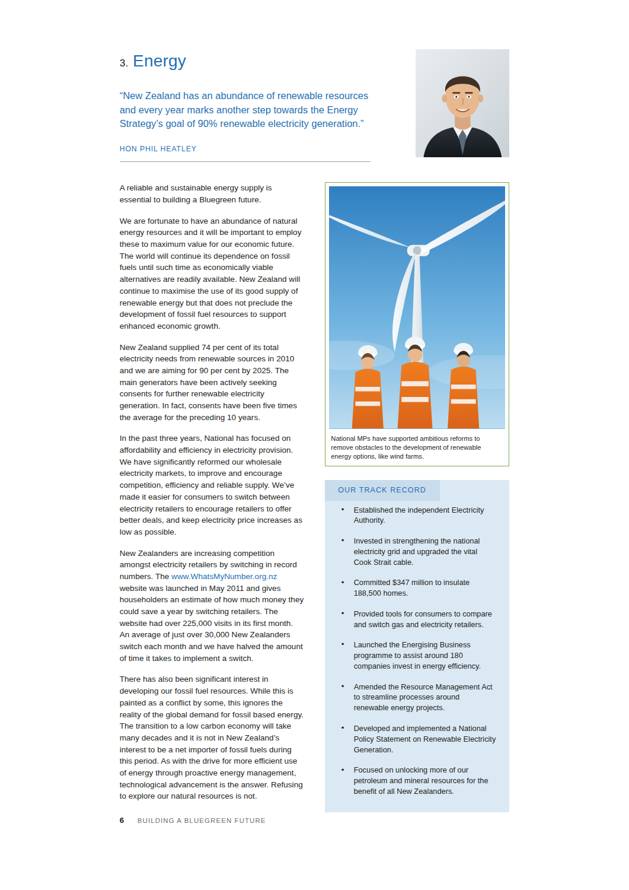3. Energy
“New Zealand has an abundance of renewable resources and every year marks another step towards the Energy Strategy’s goal of 90% renewable electricity generation.”
Hon Phil Heatley
A reliable and sustainable energy supply is essential to building a Bluegreen future.
We are fortunate to have an abundance of natural energy resources and it will be important to employ these to maximum value for our economic future. The world will continue its dependence on fossil fuels until such time as economically viable alternatives are readily available. New Zealand will continue to maximise the use of its good supply of renewable energy but that does not preclude the development of fossil fuel resources to support enhanced economic growth.
New Zealand supplied 74 per cent of its total electricity needs from renewable sources in 2010 and we are aiming for 90 per cent by 2025. The main generators have been actively seeking consents for further renewable electricity generation. In fact, consents have been five times the average for the preceding 10 years.
In the past three years, National has focused on affordability and efficiency in electricity provision. We have significantly reformed our wholesale electricity markets, to improve and encourage competition, efficiency and reliable supply. We’ve made it easier for consumers to switch between electricity retailers to encourage retailers to offer better deals, and keep electricity price increases as low as possible.
New Zealanders are increasing competition amongst electricity retailers by switching in record numbers. The www.WhatsMyNumber.org.nz website was launched in May 2011 and gives householders an estimate of how much money they could save a year by switching retailers. The website had over 225,000 visits in its first month. An average of just over 30,000 New Zealanders switch each month and we have halved the amount of time it takes to implement a switch.
There has also been significant interest in developing our fossil fuel resources. While this is painted as a conflict by some, this ignores the reality of the global demand for fossil based energy. The transition to a low carbon economy will take many decades and it is not in New Zealand’s interest to be a net importer of fossil fuels during this period. As with the drive for more efficient use of energy through proactive energy management, technological advancement is the answer. Refusing to explore our natural resources is not.
National MPs have supported ambitious reforms to remove obstacles to the development of renewable energy options, like wind farms.
Our track record
Established the independent Electricity Authority.
Invested in strengthening the national electricity grid and upgraded the vital Cook Strait cable.
Committed $347 million to insulate 188,500 homes.
Provided tools for consumers to compare and switch gas and electricity retailers.
Launched the Energising Business programme to assist around 180 companies invest in energy efficiency.
Amended the Resource Management Act to streamline processes around renewable energy projects.
Developed and implemented a National Policy Statement on Renewable Electricity Generation.
Focused on unlocking more of our petroleum and mineral resources for the benefit of all New Zealanders.
6 Building a Bluegreen Future